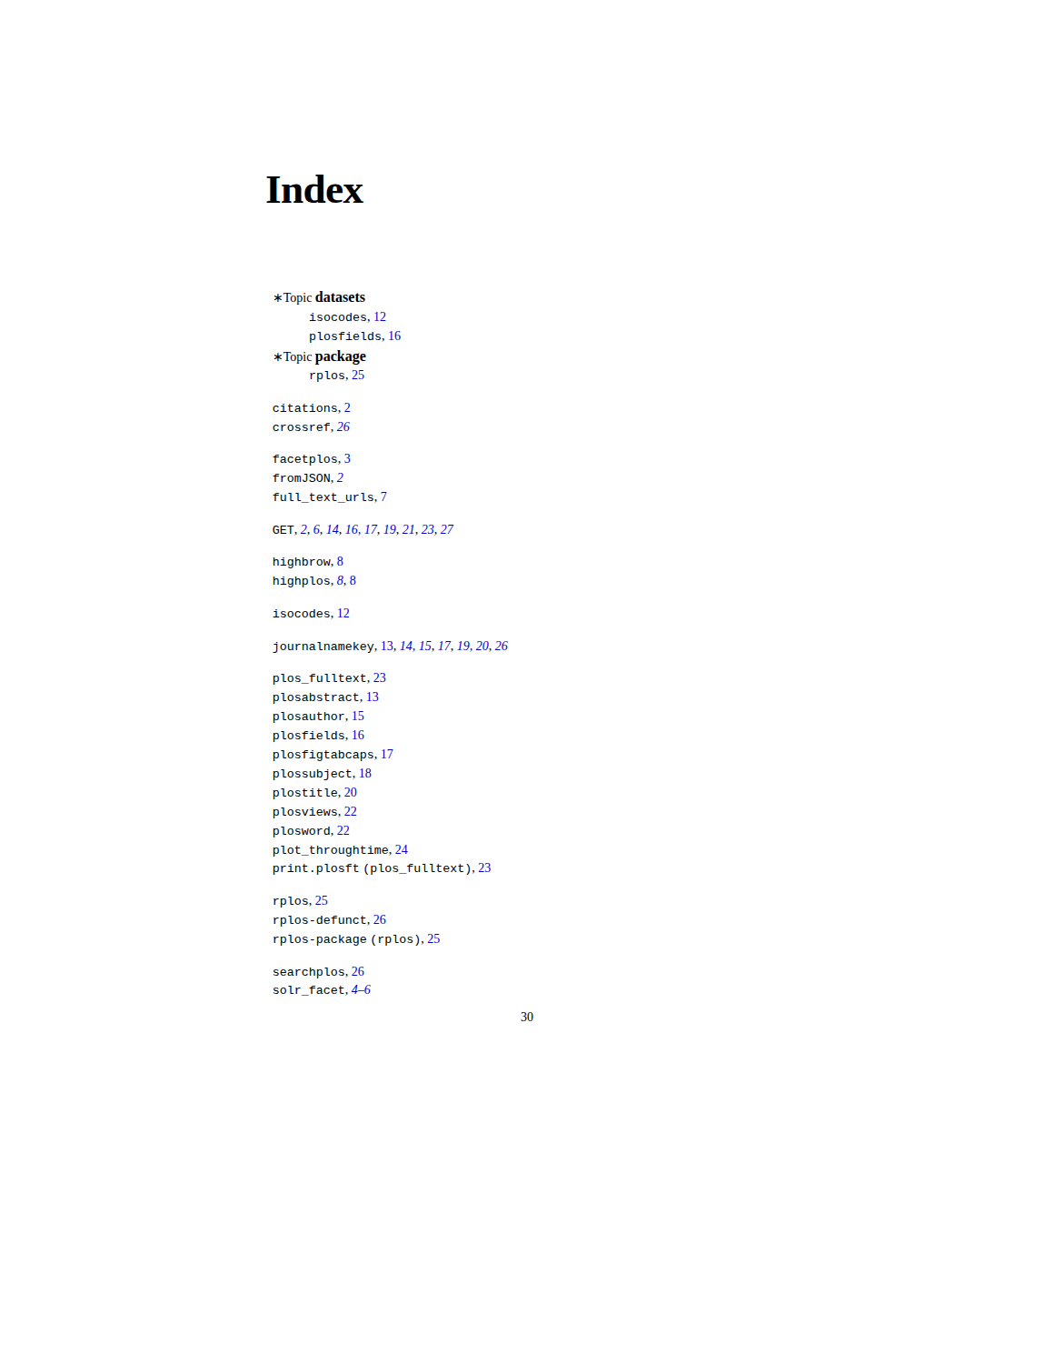Index
∗Topic datasets
isocodes, 12
plosfields, 16
∗Topic package
rplos, 25
citations, 2
crossref, 26
facetplos, 3
fromJSON, 2
full_text_urls, 7
GET, 2, 6, 14, 16, 17, 19, 21, 23, 27
highbrow, 8
highplos, 8, 8
isocodes, 12
journalnamekey, 13, 14, 15, 17, 19, 20, 26
plos_fulltext, 23
plosabstract, 13
plosauthor, 15
plosfields, 16
plosfigtabcaps, 17
plossubject, 18
plostitle, 20
plosviews, 22
plosword, 22
plot_throughtime, 24
print.plosft (plos_fulltext), 23
rplos, 25
rplos-defunct, 26
rplos-package (rplos), 25
searchplos, 26
solr_facet, 4–6
30